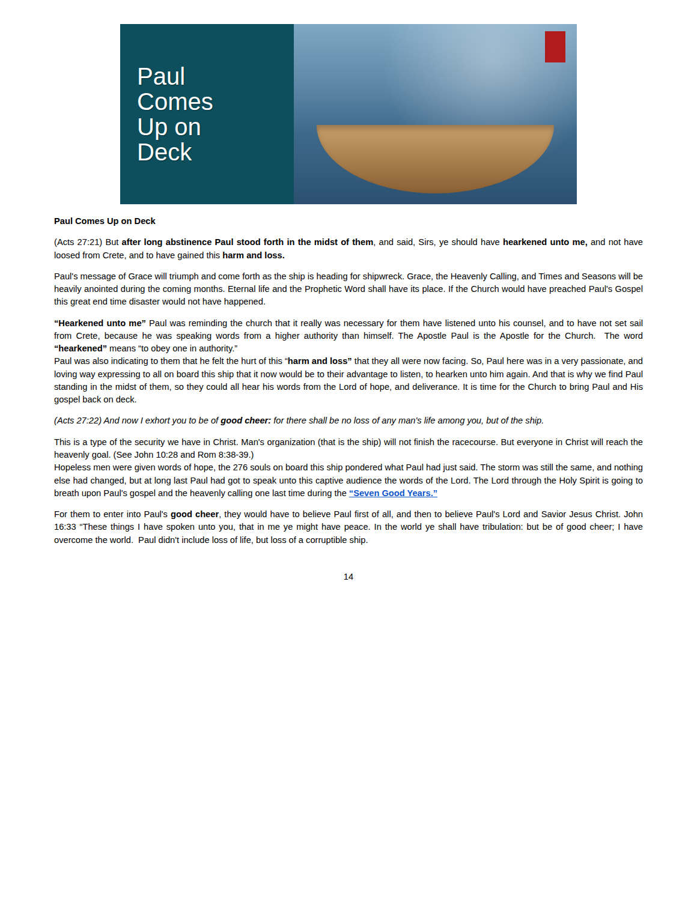Paul
Comes
Up on
Deck
Paul Comes Up on Deck
(Acts 27:21) But after long abstinence Paul stood forth in the midst of them, and said, Sirs, ye should have hearkened unto me, and not have loosed from Crete, and to have gained this harm and loss.
Paul's message of Grace will triumph and come forth as the ship is heading for shipwreck. Grace, the Heavenly Calling, and Times and Seasons will be heavily anointed during the coming months. Eternal life and the Prophetic Word shall have its place. If the Church would have preached Paul's Gospel this great end time disaster would not have happened.
“Hearkened unto me” Paul was reminding the church that it really was necessary for them have listened unto his counsel, and to have not set sail from Crete, because he was speaking words from a higher authority than himself. The Apostle Paul is the Apostle for the Church. The word “hearkened” means “to obey one in authority.”
Paul was also indicating to them that he felt the hurt of this “harm and loss” that they all were now facing. So, Paul here was in a very passionate, and loving way expressing to all on board this ship that it now would be to their advantage to listen, to hearken unto him again. And that is why we find Paul standing in the midst of them, so they could all hear his words from the Lord of hope, and deliverance. It is time for the Church to bring Paul and His gospel back on deck.
(Acts 27:22) And now I exhort you to be of good cheer: for there shall be no loss of any man's life among you, but of the ship.
This is a type of the security we have in Christ. Man's organization (that is the ship) will not finish the racecourse. But everyone in Christ will reach the heavenly goal. (See John 10:28 and Rom 8:38-39.)
Hopeless men were given words of hope, the 276 souls on board this ship pondered what Paul had just said. The storm was still the same, and nothing else had changed, but at long last Paul had got to speak unto this captive audience the words of the Lord. The Lord through the Holy Spirit is going to breath upon Paul's gospel and the heavenly calling one last time during the “Seven Good Years.”
For them to enter into Paul's good cheer, they would have to believe Paul first of all, and then to believe Paul's Lord and Savior Jesus Christ. John 16:33 “These things I have spoken unto you, that in me ye might have peace. In the world ye shall have tribulation: but be of good cheer; I have overcome the world. Paul didn't include loss of life, but loss of a corruptible ship.
14